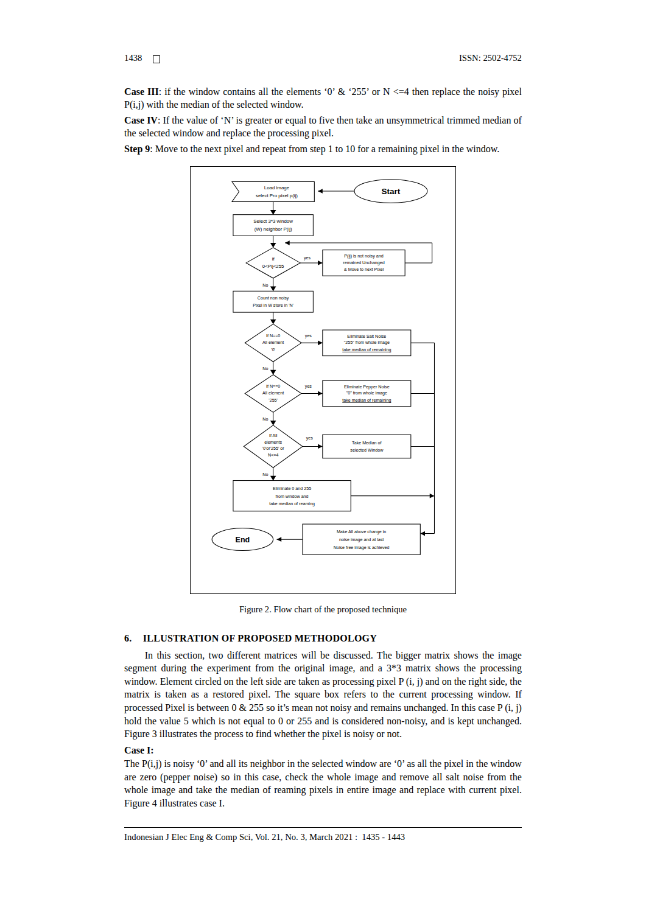1438
ISSN: 2502-4752
Case III: if the window contains all the elements ‘0’ & ‘255’ or N <=4 then replace the noisy pixel P(i,j) with the median of the selected window.
Case IV: If the value of ‘N’ is greater or equal to five then take an unsymmetrical trimmed median of the selected window and replace the processing pixel.
Step 9: Move to the next pixel and repeat from step 1 to 10 for a remaining pixel in the window.
Start Load image select Pro pixel p(ij) Select 3*3 window (W) neighbor P(ij) if 0<Pij<255 yes No P(ij) is not noisy and remained Unchanged & Move to next Pixel Count non noisy Pixel in W store in 'N' If N==0 All element '0' yes No Eliminate Salt Noise "255" from whole image take median of remaining If N==0 All element '255' yes No Eliminate Pepper Noise "0" from whole image take median of remaining If All elements '0'or'255' or N<=4 yes No Take Median of selected Window Eliminate 0 and 255 from window and take median of reaming Make All above change in noise image and at last Noise free image is achieved End
Figure 2. Flow chart of the proposed technique
6. Illustration of Proposed Methodology
In this section, two different matrices will be discussed. The bigger matrix shows the image segment during the experiment from the original image, and a 3*3 matrix shows the processing window. Element circled on the left side are taken as processing pixel P (i, j) and on the right side, the matrix is taken as a restored pixel. The square box refers to the current processing window. If processed Pixel is between 0 & 255 so it’s mean not noisy and remains unchanged. In this case P (i, j) hold the value 5 which is not equal to 0 or 255 and is considered non-noisy, and is kept unchanged. Figure 3 illustrates the process to find whether the pixel is noisy or not.
Case I:
The P(i,j) is noisy ‘0’ and all its neighbor in the selected window are ‘0’ as all the pixel in the window are zero (pepper noise) so in this case, check the whole image and remove all salt noise from the whole image and take the median of reaming pixels in entire image and replace with current pixel. Figure 4 illustrates case I.
Indonesian J Elec Eng & Comp Sci, Vol. 21, No. 3, March 2021 : 1435 - 1443